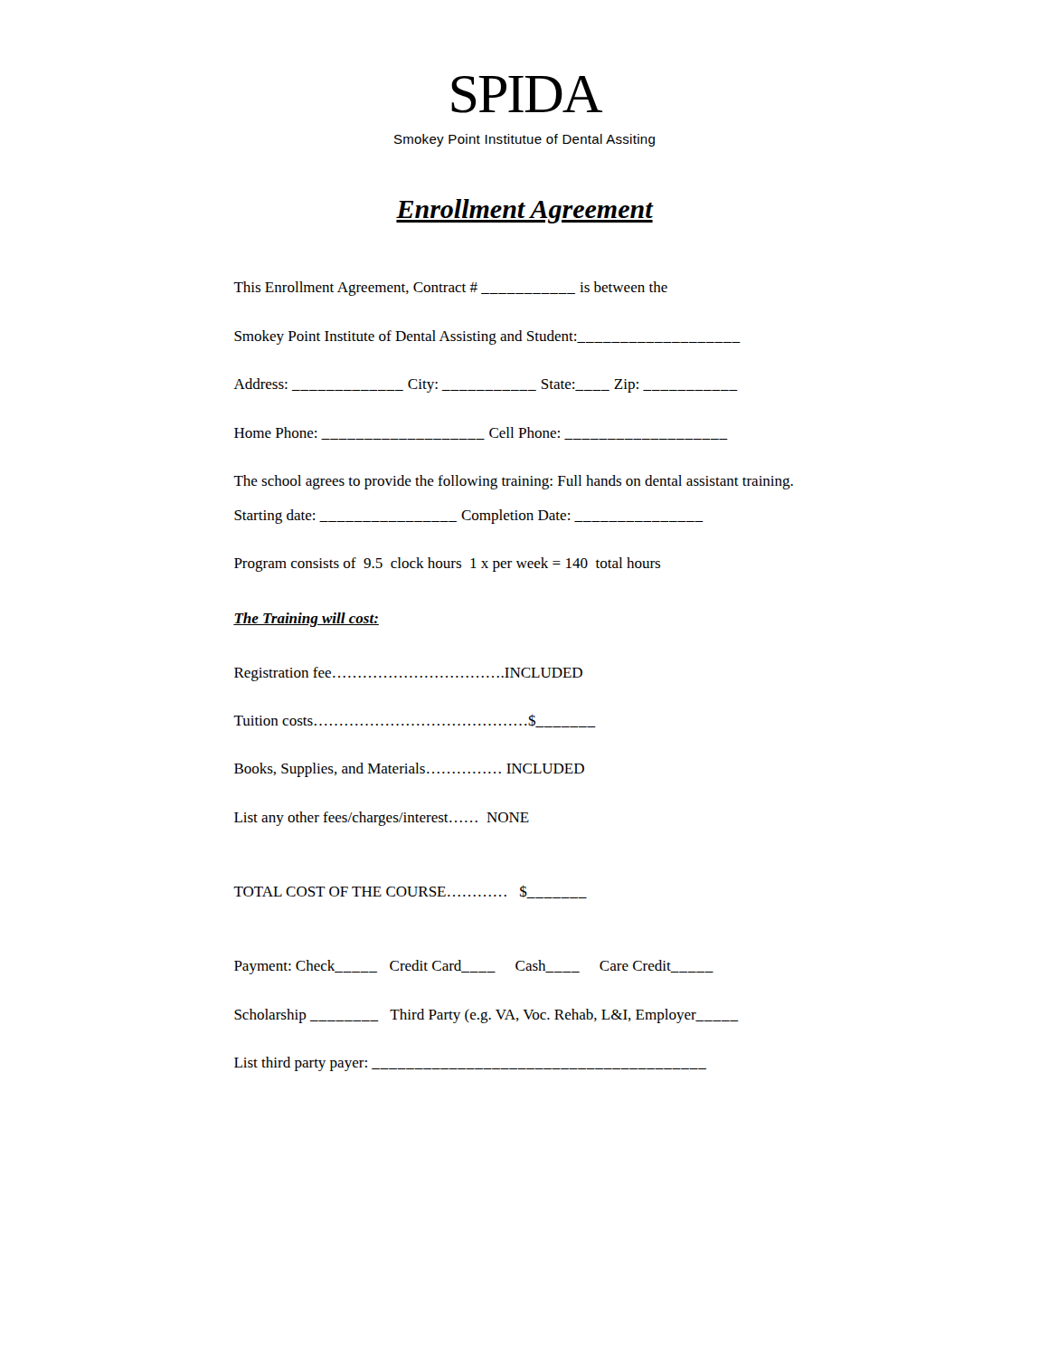SPIDA
Smokey Point Institutue of Dental Assiting
Enrollment Agreement
This Enrollment Agreement, Contract # ___________ is between the
Smokey Point Institute of Dental Assisting and Student:___________________
Address: _____________ City: ___________ State:____ Zip: ___________
Home Phone: ___________________ Cell Phone: ___________________
The school agrees to provide the following training: Full hands on dental assistant training.
Starting date: ________________ Completion Date: _______________
Program consists of 9.5 clock hours 1 x per week = 140 total hours
The Training will cost:
Registration fee…………………………….INCLUDED
Tuition costs……………………………………$_______
Books, Supplies, and Materials…………… INCLUDED
List any other fees/charges/interest…… NONE
TOTAL COST OF THE COURSE………… $_______
Payment: Check_____ Credit Card____ Cash____ Care Credit_____
Scholarship ________ Third Party (e.g. VA, Voc. Rehab, L&I, Employer_____
List third party payer: _______________________________________